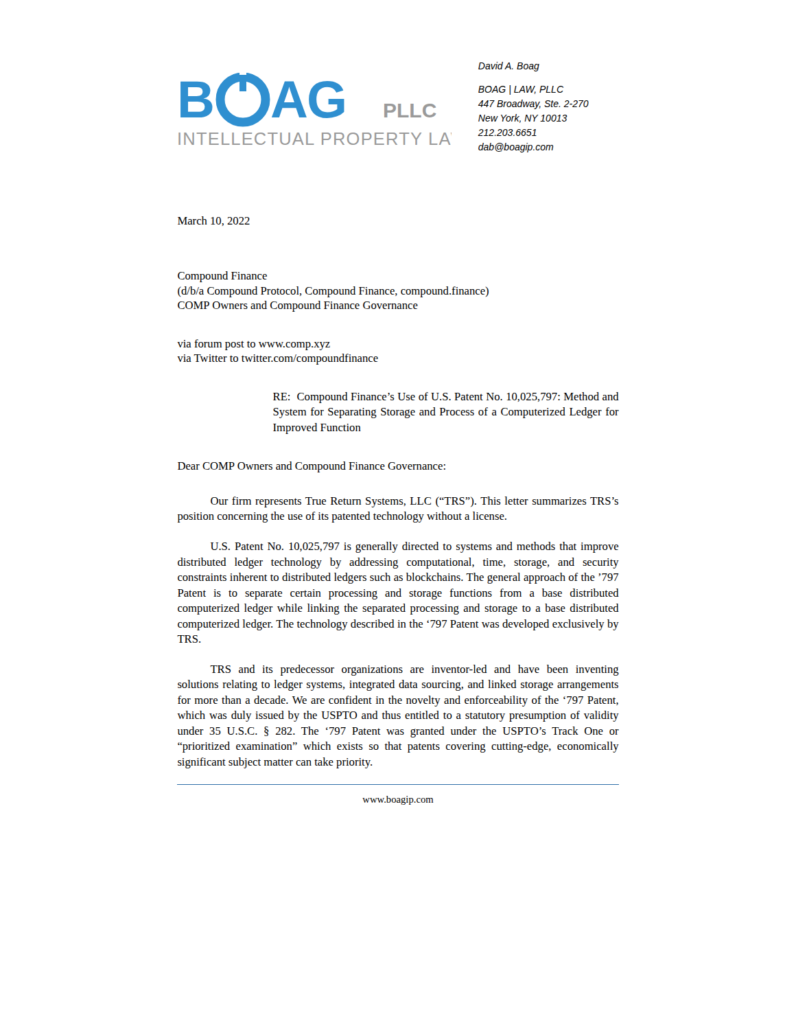B AG PLLC INTELLECTUAL PROPERTY LAW
David A. Boag
BOAG | LAW, PLLC
447 Broadway, Ste. 2-270
New York, NY 10013
212.203.6651
dab@boagip.com
March 10, 2022
Compound Finance
(d/b/a Compound Protocol, Compound Finance, compound.finance)
COMP Owners and Compound Finance Governance
via forum post to www.comp.xyz
via Twitter to twitter.com/compoundfinance
RE: Compound Finance’s Use of U.S. Patent No. 10,025,797: Method and System for Separating Storage and Process of a Computerized Ledger for Improved Function
Dear COMP Owners and Compound Finance Governance:
Our firm represents True Return Systems, LLC (“TRS”). This letter summarizes TRS’s position concerning the use of its patented technology without a license.
U.S. Patent No. 10,025,797 is generally directed to systems and methods that improve distributed ledger technology by addressing computational, time, storage, and security constraints inherent to distributed ledgers such as blockchains. The general approach of the ’797 Patent is to separate certain processing and storage functions from a base distributed computerized ledger while linking the separated processing and storage to a base distributed computerized ledger. The technology described in the ‘797 Patent was developed exclusively by TRS.
TRS and its predecessor organizations are inventor-led and have been inventing solutions relating to ledger systems, integrated data sourcing, and linked storage arrangements for more than a decade. We are confident in the novelty and enforceability of the ‘797 Patent, which was duly issued by the USPTO and thus entitled to a statutory presumption of validity under 35 U.S.C. § 282. The ‘797 Patent was granted under the USPTO’s Track One or “prioritized examination” which exists so that patents covering cutting-edge, economically significant subject matter can take priority.
www.boagip.com